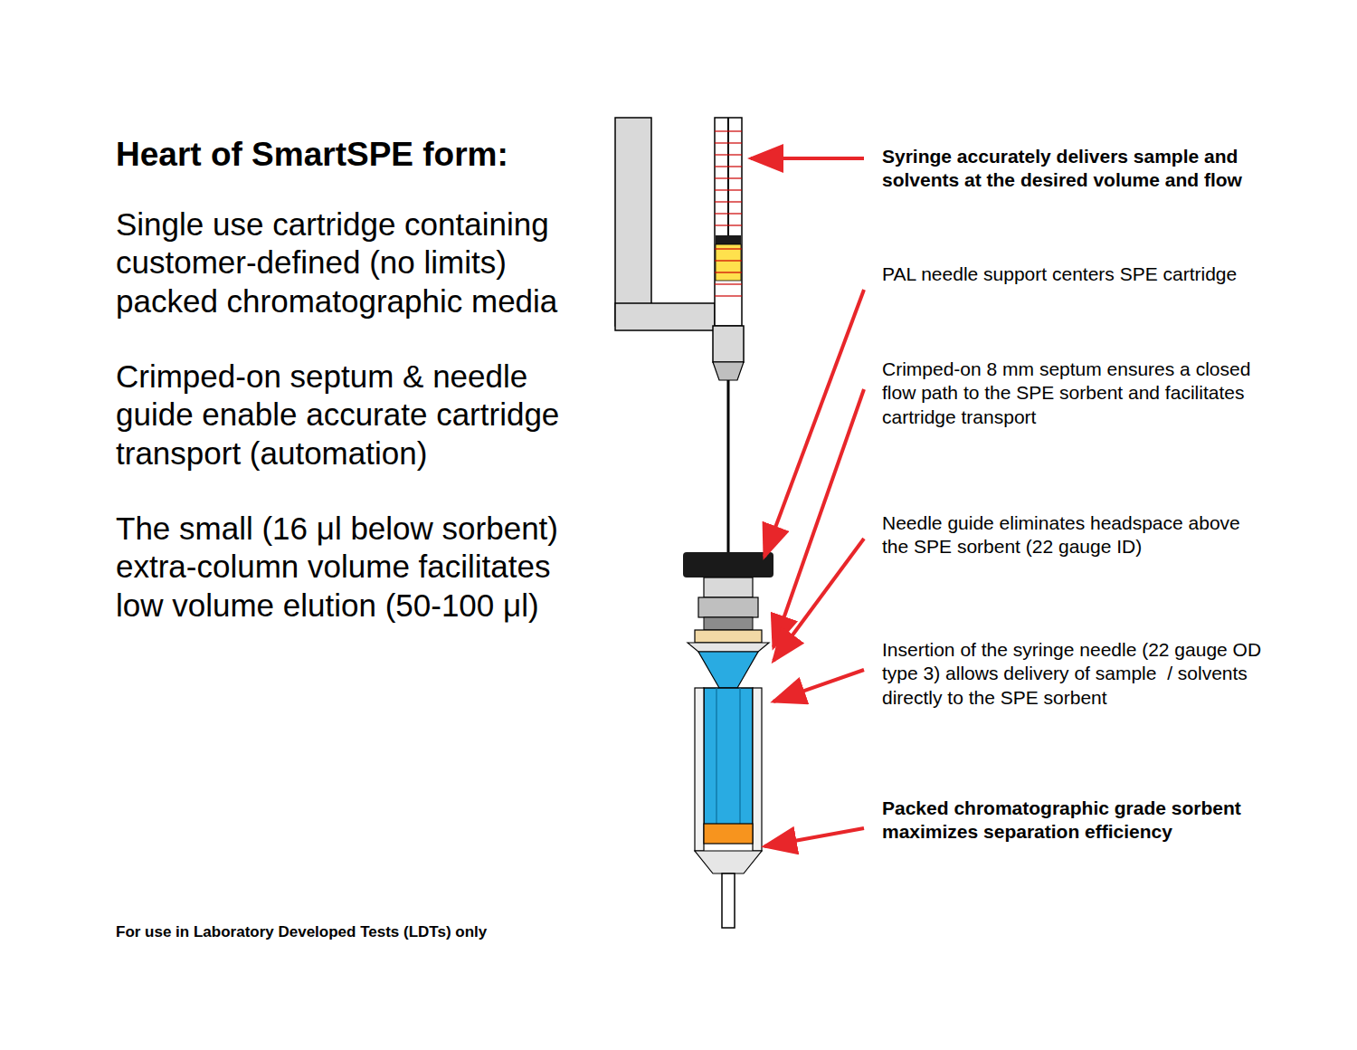Heart of SmartSPE form:
Single use cartridge containing customer-defined (no limits) packed chromatographic media
Crimped-on septum & needle guide enable accurate cartridge transport (automation)
The small (16 μl below sorbent) extra-column volume facilitates low volume elution (50-100 μl)
For use in Laboratory Developed Tests (LDTs) only
Syringe accurately delivers sample and solvents at the desired volume and flow
PAL needle support centers SPE cartridge
Crimped-on 8 mm septum ensures a closed flow path to the SPE sorbent and facilitates cartridge transport
Needle guide eliminates headspace above the SPE sorbent (22 gauge ID)
Insertion of the syringe needle (22 gauge OD type 3) allows delivery of sample / solvents directly to the SPE sorbent
Packed chromatographic grade sorbent maximizes separation efficiency